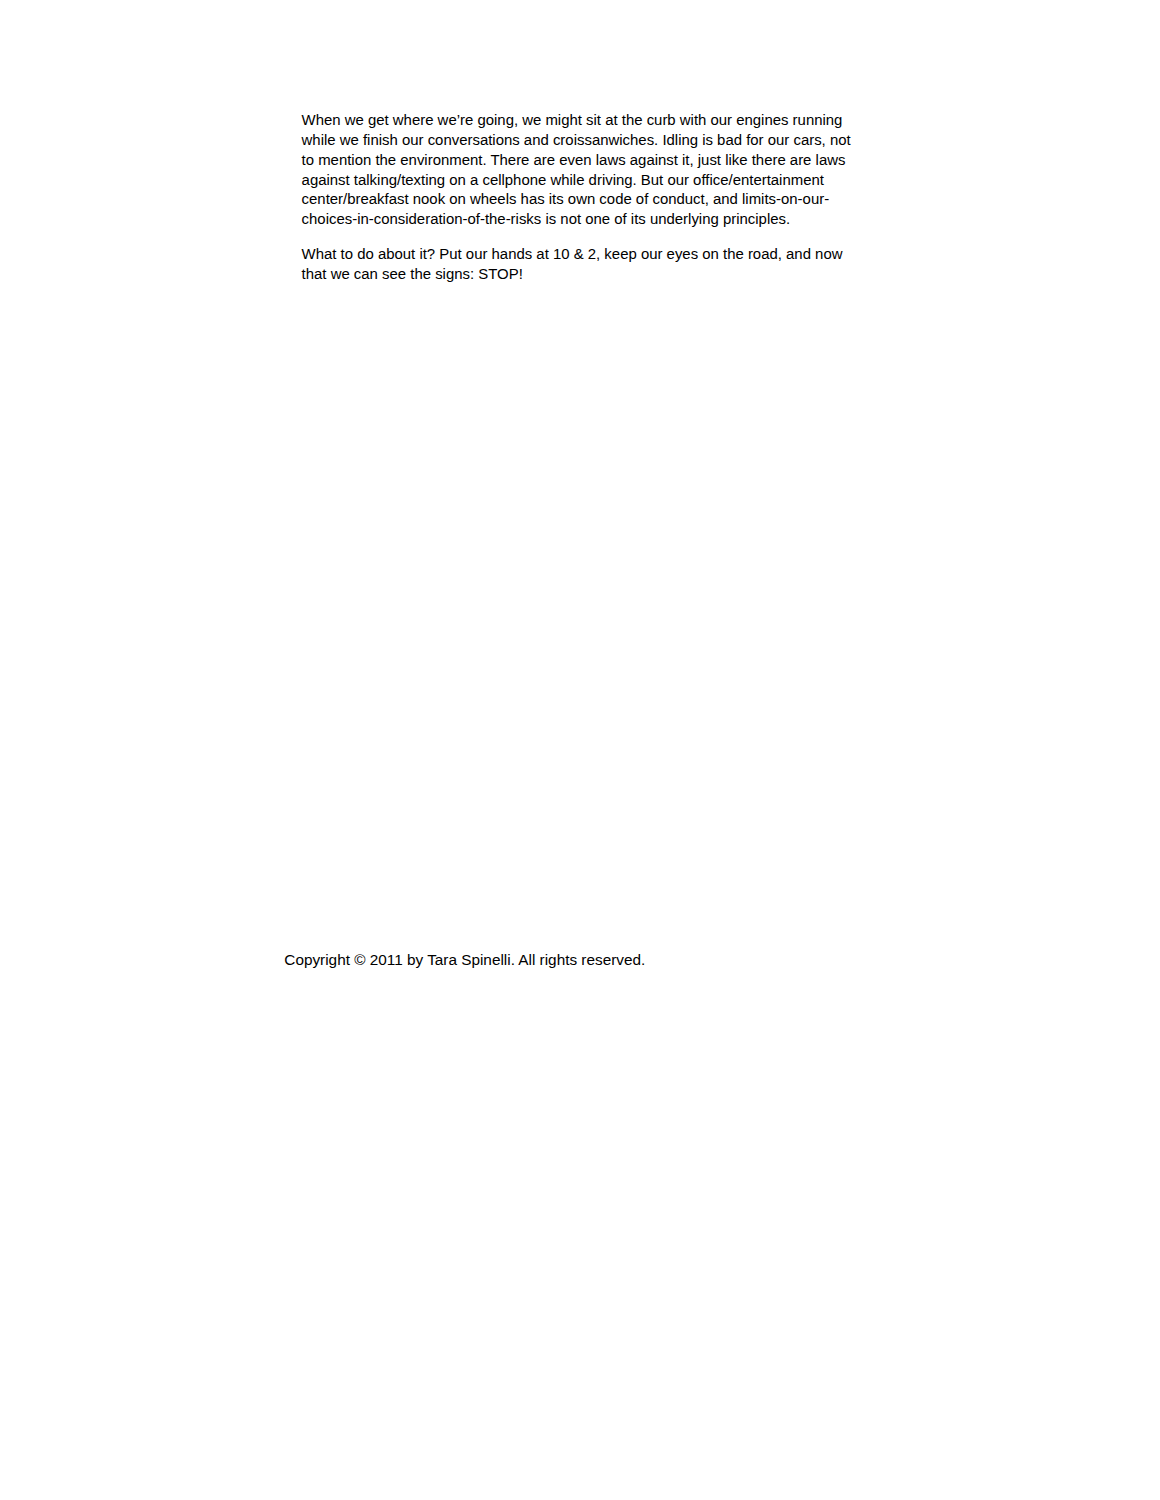When we get where we’re going, we might sit at the curb with our engines running while we finish our conversations and croissanwiches. Idling is bad for our cars, not to mention the environment. There are even laws against it, just like there are laws against talking/texting on a cellphone while driving. But our office/entertainment center/breakfast nook on wheels has its own code of conduct, and limits-on-our-choices-in-consideration-of-the-risks is not one of its underlying principles.
What to do about it? Put our hands at 10 & 2, keep our eyes on the road, and now that we can see the signs: STOP!
Copyright © 2011 by Tara Spinelli. All rights reserved.